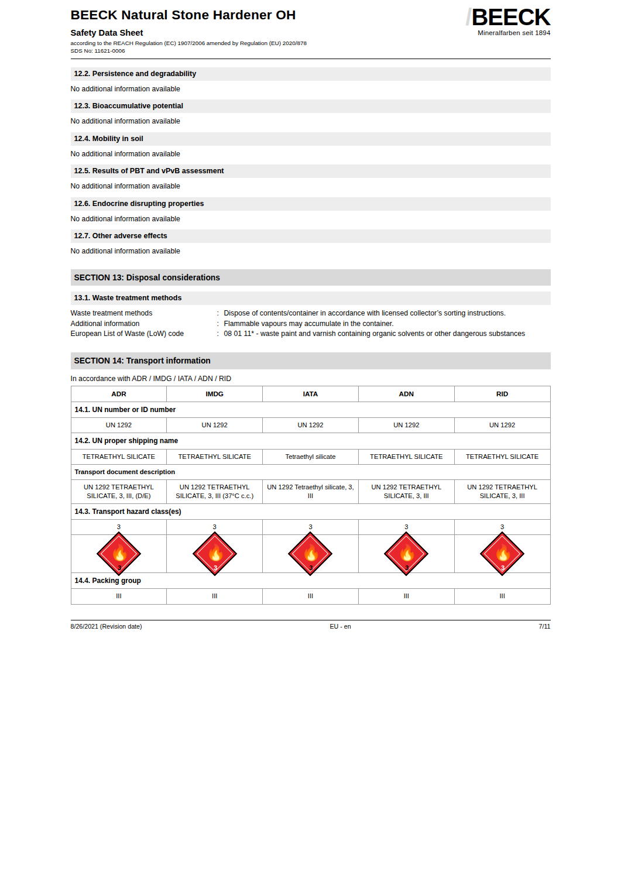BEECK Natural Stone Hardener OH
Safety Data Sheet
according to the REACH Regulation (EC) 1907/2006 amended by Regulation (EU) 2020/878
SDS No: 11621-0006
/BEECK
Mineralfarben seit 1894
12.2. Persistence and degradability
No additional information available
12.3. Bioaccumulative potential
No additional information available
12.4. Mobility in soil
No additional information available
12.5. Results of PBT and vPvB assessment
No additional information available
12.6. Endocrine disrupting properties
No additional information available
12.7. Other adverse effects
No additional information available
SECTION 13: Disposal considerations
13.1. Waste treatment methods
| Waste treatment methods | : | Dispose of contents/container in accordance with licensed collector’s sorting instructions. |
| Additional information | : | Flammable vapours may accumulate in the container. |
| European List of Waste (LoW) code | : | 08 01 11* - waste paint and varnish containing organic solvents or other dangerous substances |
SECTION 14: Transport information
In accordance with ADR / IMDG / IATA / ADN / RID
| ADR | IMDG | IATA | ADN | RID |
| --- | --- | --- | --- | --- |
| 14.1. UN number or ID number |
| UN 1292 | UN 1292 | UN 1292 | UN 1292 | UN 1292 |
| 14.2. UN proper shipping name |
| TETRAETHYL SILICATE | TETRAETHYL SILICATE | Tetraethyl silicate | TETRAETHYL SILICATE | TETRAETHYL SILICATE |
| Transport document description |
| UN 1292 TETRAETHYL SILICATE, 3, III, (D/E) | UN 1292 TETRAETHYL SILICATE, 3, III (37°C c.c.) | UN 1292 Tetraethyl silicate, 3, III | UN 1292 TETRAETHYL SILICATE, 3, III | UN 1292 TETRAETHYL SILICATE, 3, III |
| 14.3. Transport hazard class(es) |
| 3 | 3 | 3 | 3 | 3 |
| 🔥 3 | 🔥 3 | 🔥 3 | 🔥 3 | 🔥 3 |
| 14.4. Packing group |
| III | III | III | III | III |
8/26/2021 (Revision date) EU - en 7/11